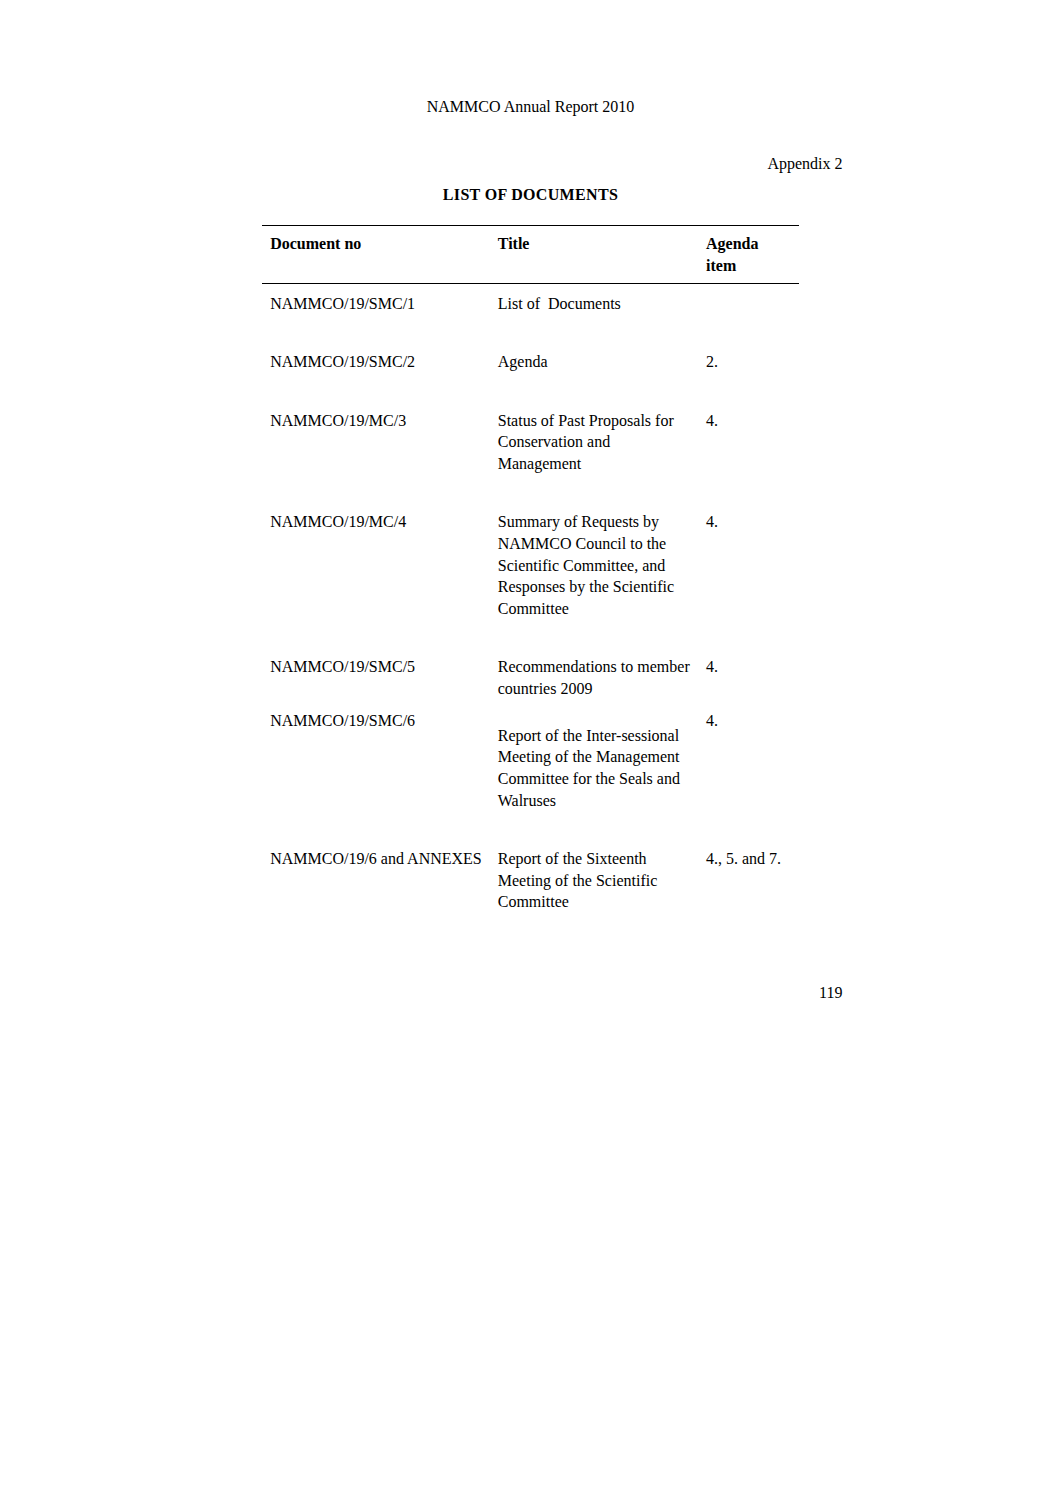NAMMCO Annual Report 2010
Appendix 2
LIST OF DOCUMENTS
| Document no | Title | Agenda item |
| --- | --- | --- |
| NAMMCO/19/SMC/1 | List of Documents | |
| NAMMCO/19/SMC/2 | Agenda | 2. |
| NAMMCO/19/MC/3 | Status of Past Proposals for Conservation and Management | 4. |
| NAMMCO/19/MC/4 | Summary of Requests by NAMMCO Council to the Scientific Committee, and Responses by the Scientific Committee | 4. |
| NAMMCO/19/SMC/5 | Recommendations to member countries 2009 | 4. |
| NAMMCO/19/SMC/6 | Report of the Inter-sessional Meeting of the Management Committee for the Seals and Walruses | 4. |
| NAMMCO/19/6 and ANNEXES | Report of the Sixteenth Meeting of the Scientific Committee | 4., 5. and 7. |
119